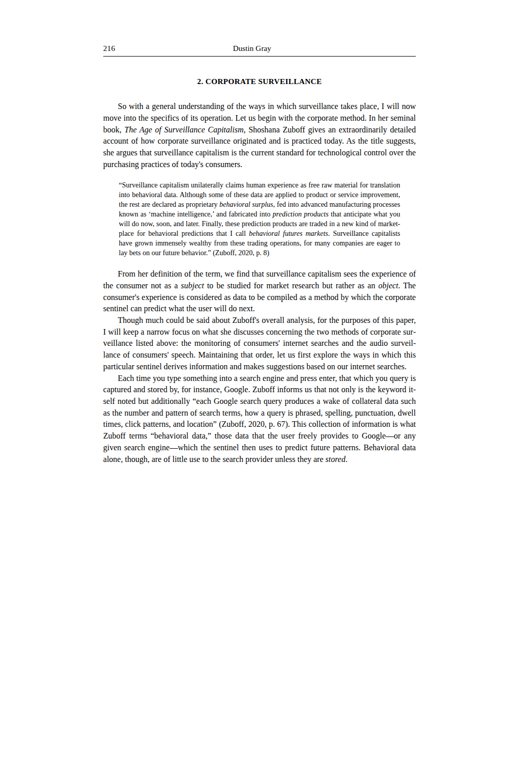216 Dustin Gray
2. CORPORATE SURVEILLANCE
So with a general understanding of the ways in which surveillance takes place, I will now move into the specifics of its operation. Let us begin with the corporate method. In her seminal book, The Age of Surveillance Capitalism, Shoshana Zuboff gives an extraordinarily detailed account of how corporate surveillance originated and is practiced today. As the title suggests, she argues that surveillance capitalism is the current standard for technological control over the purchasing practices of today's consumers.
“Surveillance capitalism unilaterally claims human experience as free raw material for translation into behavioral data. Although some of these data are applied to product or service improvement, the rest are declared as proprietary behavioral surplus, fed into advanced manufacturing processes known as ‘machine intelligence,’ and fabricated into prediction products that anticipate what you will do now, soon, and later. Finally, these prediction products are traded in a new kind of marketplace for behavioral predictions that I call behavioral futures markets. Surveillance capitalists have grown immensely wealthy from these trading operations, for many companies are eager to lay bets on our future behavior.” (Zuboff, 2020, p. 8)
From her definition of the term, we find that surveillance capitalism sees the experience of the consumer not as a subject to be studied for market research but rather as an object. The consumer's experience is considered as data to be compiled as a method by which the corporate sentinel can predict what the user will do next.
Though much could be said about Zuboff's overall analysis, for the purposes of this paper, I will keep a narrow focus on what she discusses concerning the two methods of corporate surveillance listed above: the monitoring of consumers' internet searches and the audio surveillance of consumers' speech. Maintaining that order, let us first explore the ways in which this particular sentinel derives information and makes suggestions based on our internet searches.
Each time you type something into a search engine and press enter, that which you query is captured and stored by, for instance, Google. Zuboff informs us that not only is the keyword itself noted but additionally “each Google search query produces a wake of collateral data such as the number and pattern of search terms, how a query is phrased, spelling, punctuation, dwell times, click patterns, and location” (Zuboff, 2020, p. 67). This collection of information is what Zuboff terms “behavioral data,” those data that the user freely provides to Google—or any given search engine—which the sentinel then uses to predict future patterns. Behavioral data alone, though, are of little use to the search provider unless they are stored.